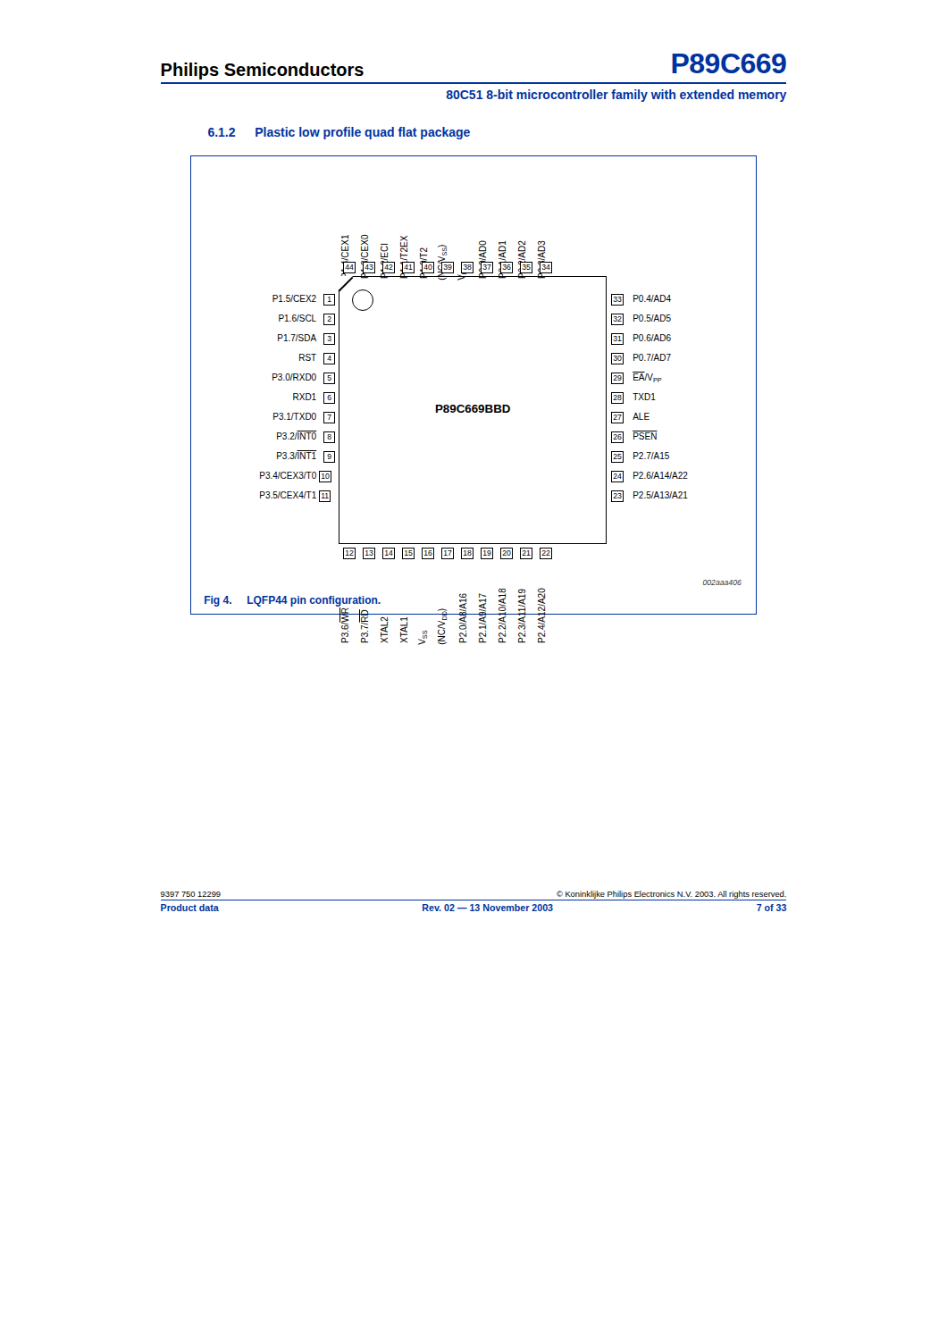Philips Semiconductors
P89C669
80C51 8-bit microcontroller family with extended memory
6.1.2 Plastic low profile quad flat package
P1.4/CEX1
P1.3/CEX0
P1.2/ECI
P1.1/T2EX
P1.0/T2
(NC/VSS)
VDD
P0.0/AD0
P0.1/AD1
P0.2/AD2
P0.3/AD3
44
43
42
41
40
39
38
37
36
35
34
P89C669BBD
1
2
3
4
5
6
7
8
9
10
11
P1.5/CEX2
P1.6/SCL
P1.7/SDA
RST
P3.0/RXD0
RXD1
P3.1/TXD0
P3.2/INT0
P3.3/INT1
P3.4/CEX3/T0
P3.5/CEX4/T1
33
32
31
30
29
28
27
26
25
24
23
P0.4/AD4
P0.5/AD5
P0.6/AD6
P0.7/AD7
EA/VPP
TXD1
ALE
PSEN
P2.7/A15
P2.6/A14/A22
P2.5/A13/A21
12
13
14
15
16
17
18
19
20
21
22
P3.6/WR
P3.7/RD
XTAL2
XTAL1
VSS
(NC/VDD)
P2.0/A8/A16
P2.1/A9/A17
P2.2/A10/A18
P2.3/A11/A19
P2.4/A12/A20
002aaa406
Fig 4. LQFP44 pin configuration.
9397 750 12299 © Koninklijke Philips Electronics N.V. 2003. All rights reserved.
Product data Rev. 02 — 13 November 2003 7 of 33